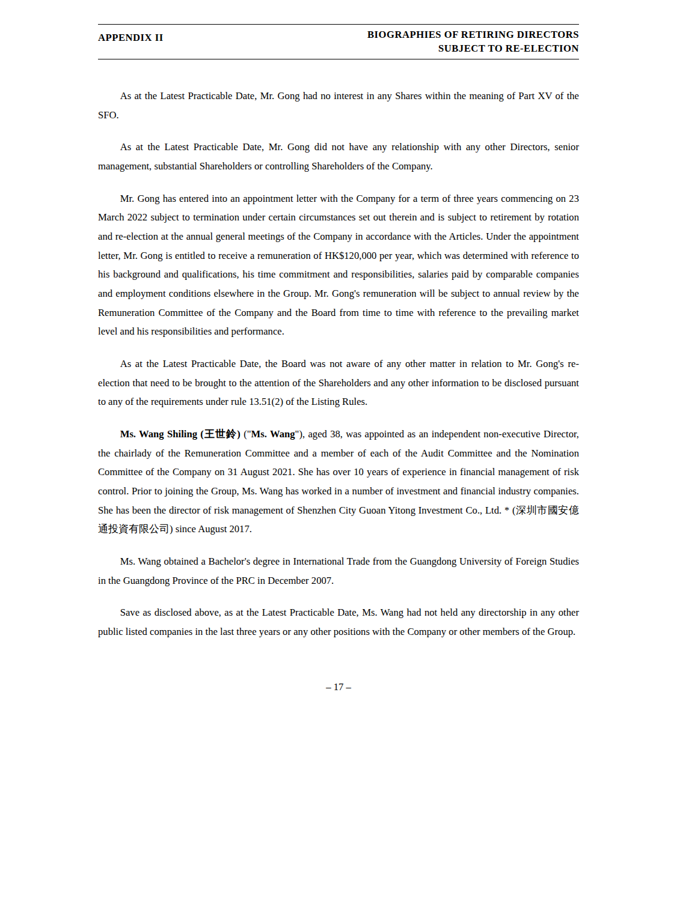APPENDIX II
BIOGRAPHIES OF RETIRING DIRECTORS
SUBJECT TO RE-ELECTION
As at the Latest Practicable Date, Mr. Gong had no interest in any Shares within the meaning of Part XV of the SFO.
As at the Latest Practicable Date, Mr. Gong did not have any relationship with any other Directors, senior management, substantial Shareholders or controlling Shareholders of the Company.
Mr. Gong has entered into an appointment letter with the Company for a term of three years commencing on 23 March 2022 subject to termination under certain circumstances set out therein and is subject to retirement by rotation and re-election at the annual general meetings of the Company in accordance with the Articles. Under the appointment letter, Mr. Gong is entitled to receive a remuneration of HK$120,000 per year, which was determined with reference to his background and qualifications, his time commitment and responsibilities, salaries paid by comparable companies and employment conditions elsewhere in the Group. Mr. Gong's remuneration will be subject to annual review by the Remuneration Committee of the Company and the Board from time to time with reference to the prevailing market level and his responsibilities and performance.
As at the Latest Practicable Date, the Board was not aware of any other matter in relation to Mr. Gong's re-election that need to be brought to the attention of the Shareholders and any other information to be disclosed pursuant to any of the requirements under rule 13.51(2) of the Listing Rules.
Ms. Wang Shiling (王世鈴) ("Ms. Wang"), aged 38, was appointed as an independent non-executive Director, the chairlady of the Remuneration Committee and a member of each of the Audit Committee and the Nomination Committee of the Company on 31 August 2021. She has over 10 years of experience in financial management of risk control. Prior to joining the Group, Ms. Wang has worked in a number of investment and financial industry companies. She has been the director of risk management of Shenzhen City Guoan Yitong Investment Co., Ltd. * (深圳市國安億通投資有限公司) since August 2017.
Ms. Wang obtained a Bachelor's degree in International Trade from the Guangdong University of Foreign Studies in the Guangdong Province of the PRC in December 2007.
Save as disclosed above, as at the Latest Practicable Date, Ms. Wang had not held any directorship in any other public listed companies in the last three years or any other positions with the Company or other members of the Group.
– 17 –